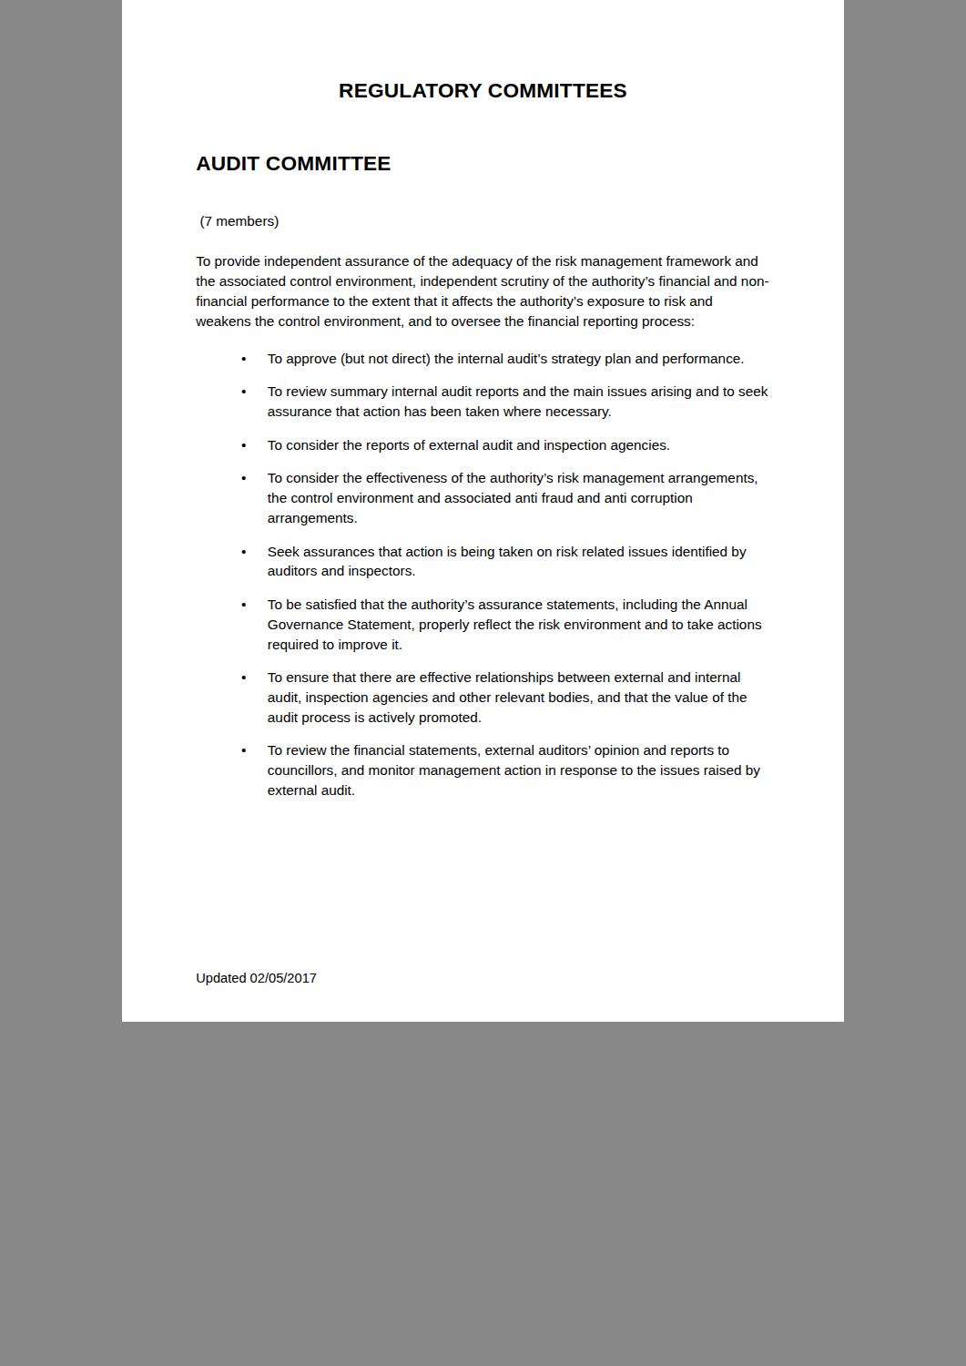REGULATORY COMMITTEES
AUDIT COMMITTEE
(7 members)
To provide independent assurance of the adequacy of the risk management framework and the associated control environment, independent scrutiny of the authority’s financial and non-financial performance to the extent that it affects the authority’s exposure to risk and weakens the control environment, and to oversee the financial reporting process:
To approve (but not direct) the internal audit’s strategy plan and performance.
To review summary internal audit reports and the main issues arising and to seek assurance that action has been taken where necessary.
To consider the reports of external audit and inspection agencies.
To consider the effectiveness of the authority’s risk management arrangements, the control environment and associated anti fraud and anti corruption arrangements.
Seek assurances that action is being taken on risk related issues identified by auditors and inspectors.
To be satisfied that the authority’s assurance statements, including the Annual Governance Statement, properly reflect the risk environment and to take actions required to improve it.
To ensure that there are effective relationships between external and internal audit, inspection agencies and other relevant bodies, and that the value of the audit process is actively promoted.
To review the financial statements, external auditors’ opinion and reports to councillors, and monitor management action in response to the issues raised by external audit.
Updated 02/05/2017